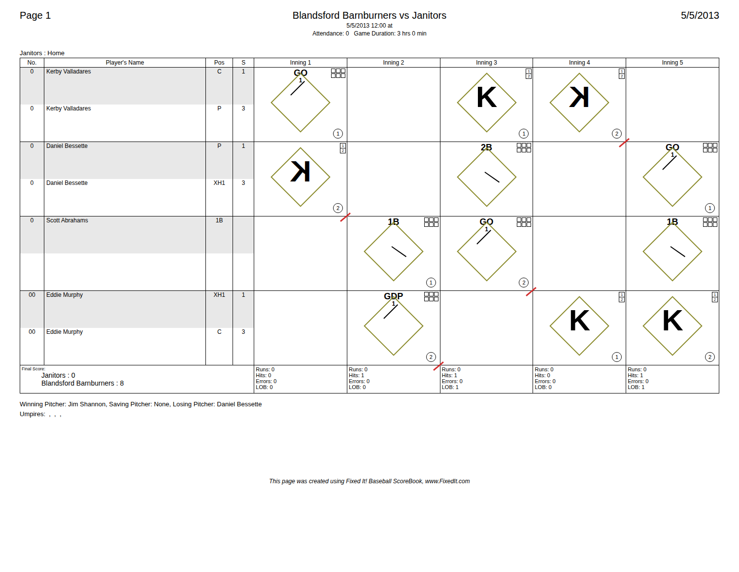Page 1
5/5/2013
Blandsford Barnburners vs Janitors
5/5/2013 12:00 at
Attendance: 0 Game Duration: 3 hrs 0 min
Janitors : Home
| No. | Player's Name | Pos | S | Inning 1 | Inning 2 | Inning 3 | Inning 4 | Inning 5 |
| --- | --- | --- | --- | --- | --- | --- | --- | --- |
| 0 | Kerby Valladares | C | 1 | GO 1 1 | | K 1 2 1 | K 1 2 2 | |
| 0 | Kerby Valladares | P | 3 |
| 0 | Daniel Bessette | P | 1 | K 1 2 2 | | 2B | | GO 1 1 |
| 0 | Daniel Bessette | XH1 | 3 |
| 0 | Scott Abrahams | 1B | | | 1B 1 | GO 1 2 | | 1B |
| 00 | Eddie Murphy | XH1 | 1 | | GDP 1 2 | | K 1 2 1 | K 1 2 2 |
| 00 | Eddie Murphy | C | 3 |
| Final Score: Janitors : 0 Blandsford Barnburners : 8 | Runs: 0 Hits: 0 Errors: 0 LOB: 0 | Runs: 0 Hits: 1 Errors: 0 LOB: 0 | Runs: 0 Hits: 1 Errors: 0 LOB: 1 | Runs: 0 Hits: 0 Errors: 0 LOB: 0 | Runs: 0 Hits: 1 Errors: 0 LOB: 1 |
Winning Pitcher: Jim Shannon, Saving Pitcher: None, Losing Pitcher: Daniel Bessette
Umpires: , , ,
This page was created using Fixed It! Baseball ScoreBook, www.FixedIt.com